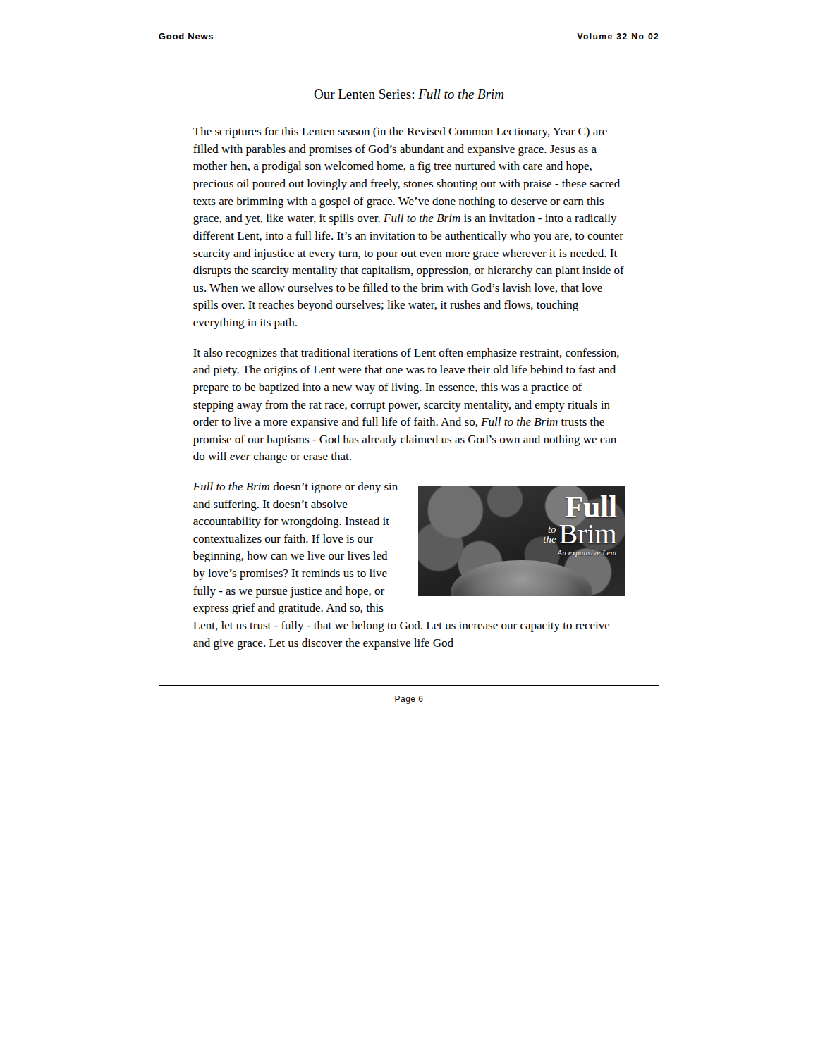Good News Volume 32 No 02
Our Lenten Series: Full to the Brim
The scriptures for this Lenten season (in the Revised Common Lectionary, Year C) are filled with parables and promises of God’s abundant and expansive grace. Jesus as a mother hen, a prodigal son welcomed home, a fig tree nurtured with care and hope, precious oil poured out lovingly and freely, stones shouting out with praise - these sacred texts are brimming with a gospel of grace. We’ve done nothing to deserve or earn this grace, and yet, like water, it spills over. Full to the Brim is an invitation - into a radically different Lent, into a full life. It’s an invitation to be authentically who you are, to counter scarcity and injustice at every turn, to pour out even more grace wherever it is needed. It disrupts the scarcity mentality that capitalism, oppression, or hierarchy can plant inside of us. When we allow ourselves to be filled to the brim with God’s lavish love, that love spills over. It reaches beyond ourselves; like water, it rushes and flows, touching everything in its path.
It also recognizes that traditional iterations of Lent often emphasize restraint, confession, and piety. The origins of Lent were that one was to leave their old life behind to fast and prepare to be baptized into a new way of living. In essence, this was a practice of stepping away from the rat race, corrupt power, scarcity mentality, and empty rituals in order to live a more expansive and full life of faith. And so, Full to the Brim trusts the promise of our baptisms - God has already claimed us as God’s own and nothing we can do will ever change or erase that.
Full to
the Brim An expansive Lent
Full to the Brim doesn’t ignore or deny sin and suffering. It doesn’t absolve accountability for wrongdoing. Instead it contextualizes our faith. If love is our beginning, how can we live our lives led by love’s promises? It reminds us to live fully - as we pursue justice and hope, or express grief and gratitude. And so, this Lent, let us trust - fully - that we belong to God. Let us increase our capacity to receive and give grace. Let us discover the expansive life God
Page 6